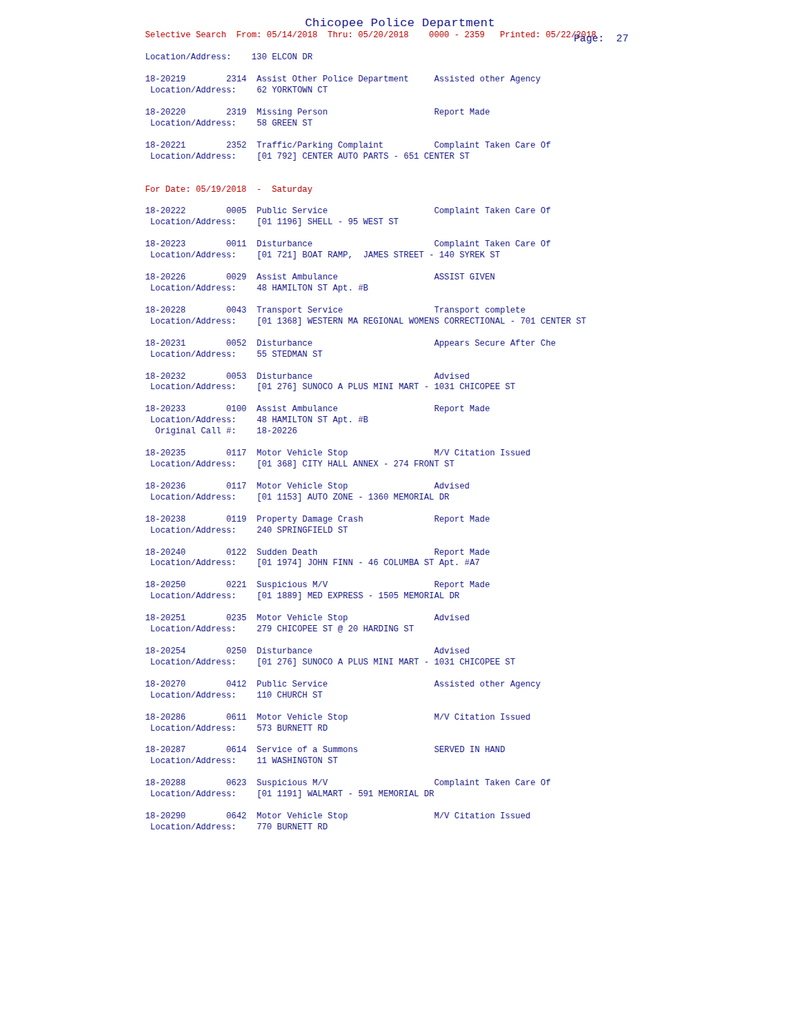Page: 27
Chicopee Police Department
Selective Search From: 05/14/2018 Thru: 05/20/2018 0000 - 2359 Printed: 05/22/2018
Location/Address:    130 ELCON DR

18-20219        2314  Assist Other Police Department     Assisted other Agency
 Location/Address:    62 YORKTOWN CT

18-20220        2319  Missing Person                     Report Made
 Location/Address:    58 GREEN ST

18-20221        2352  Traffic/Parking Complaint          Complaint Taken Care Of
 Location/Address:    [01 792] CENTER AUTO PARTS - 651 CENTER ST


For Date: 05/19/2018  -  Saturday

18-20222        0005  Public Service                     Complaint Taken Care Of
 Location/Address:    [01 1196] SHELL - 95 WEST ST

18-20223        0011  Disturbance                        Complaint Taken Care Of
 Location/Address:    [01 721] BOAT RAMP,  JAMES STREET - 140 SYREK ST

18-20226        0029  Assist Ambulance                   ASSIST GIVEN
 Location/Address:    48 HAMILTON ST Apt. #B

18-20228        0043  Transport Service                  Transport complete
 Location/Address:    [01 1368] WESTERN MA REGIONAL WOMENS CORRECTIONAL - 701 CENTER ST

18-20231        0052  Disturbance                        Appears Secure After Che
 Location/Address:    55 STEDMAN ST

18-20232        0053  Disturbance                        Advised
 Location/Address:    [01 276] SUNOCO A PLUS MINI MART - 1031 CHICOPEE ST

18-20233        0100  Assist Ambulance                   Report Made
 Location/Address:    48 HAMILTON ST Apt. #B
  Original Call #:    18-20226

18-20235        0117  Motor Vehicle Stop                 M/V Citation Issued
 Location/Address:    [01 368] CITY HALL ANNEX - 274 FRONT ST

18-20236        0117  Motor Vehicle Stop                 Advised
 Location/Address:    [01 1153] AUTO ZONE - 1360 MEMORIAL DR

18-20238        0119  Property Damage Crash              Report Made
 Location/Address:    240 SPRINGFIELD ST

18-20240        0122  Sudden Death                       Report Made
 Location/Address:    [01 1974] JOHN FINN - 46 COLUMBA ST Apt. #A7

18-20250        0221  Suspicious M/V                     Report Made
 Location/Address:    [01 1889] MED EXPRESS - 1505 MEMORIAL DR

18-20251        0235  Motor Vehicle Stop                 Advised
 Location/Address:    279 CHICOPEE ST @ 20 HARDING ST

18-20254        0250  Disturbance                        Advised
 Location/Address:    [01 276] SUNOCO A PLUS MINI MART - 1031 CHICOPEE ST

18-20270        0412  Public Service                     Assisted other Agency
 Location/Address:    110 CHURCH ST

18-20286        0611  Motor Vehicle Stop                 M/V Citation Issued
 Location/Address:    573 BURNETT RD

18-20287        0614  Service of a Summons               SERVED IN HAND
 Location/Address:    11 WASHINGTON ST

18-20288        0623  Suspicious M/V                     Complaint Taken Care Of
 Location/Address:    [01 1191] WALMART - 591 MEMORIAL DR

18-20290        0642  Motor Vehicle Stop                 M/V Citation Issued
 Location/Address:    770 BURNETT RD